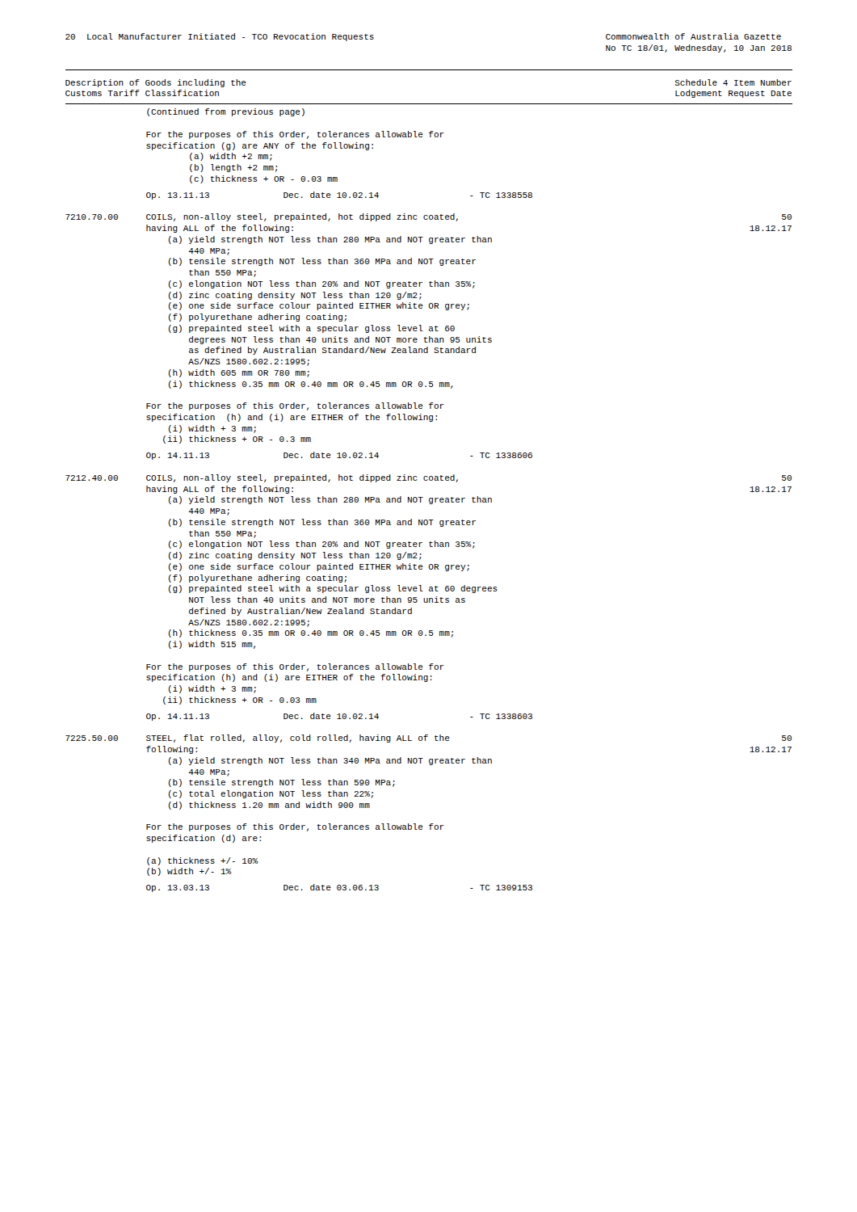20 Local Manufacturer Initiated - TCO Revocation Requests
Commonwealth of Australia Gazette
No TC 18/01, Wednesday, 10 Jan 2018
Description of Goods including the Customs Tariff Classification
Schedule 4 Item Number Lodgement Request Date
(Continued from previous page)
For the purposes of this Order, tolerances allowable for
specification (g) are ANY of the following:
        (a) width +2 mm;
        (b) length +2 mm;
        (c) thickness + OR - 0.03 mm
Op. 13.11.13
Dec. date 10.02.14
- TC 1338558
7210.70.00
COILS, non-alloy steel, prepainted, hot dipped zinc coated,
having ALL of the following:
    (a) yield strength NOT less than 280 MPa and NOT greater than
        440 MPa;
    (b) tensile strength NOT less than 360 MPa and NOT greater
        than 550 MPa;
    (c) elongation NOT less than 20% and NOT greater than 35%;
    (d) zinc coating density NOT less than 120 g/m2;
    (e) one side surface colour painted EITHER white OR grey;
    (f) polyurethane adhering coating;
    (g) prepainted steel with a specular gloss level at 60
        degrees NOT less than 40 units and NOT more than 95 units
        as defined by Australian Standard/New Zealand Standard
        AS/NZS 1580.602.2:1995;
    (h) width 605 mm OR 780 mm;
    (i) thickness 0.35 mm OR 0.40 mm OR 0.45 mm OR 0.5 mm,

For the purposes of this Order, tolerances allowable for
specification  (h) and (i) are EITHER of the following:
    (i) width + 3 mm;
   (ii) thickness + OR - 0.3 mm
Op. 14.11.13
Dec. date 10.02.14
- TC 1338606
50 18.12.17
7212.40.00
COILS, non-alloy steel, prepainted, hot dipped zinc coated,
having ALL of the following:
    (a) yield strength NOT less than 280 MPa and NOT greater than
        440 MPa;
    (b) tensile strength NOT less than 360 MPa and NOT greater
        than 550 MPa;
    (c) elongation NOT less than 20% and NOT greater than 35%;
    (d) zinc coating density NOT less than 120 g/m2;
    (e) one side surface colour painted EITHER white OR grey;
    (f) polyurethane adhering coating;
    (g) prepainted steel with a specular gloss level at 60 degrees
        NOT less than 40 units and NOT more than 95 units as
        defined by Australian/New Zealand Standard
        AS/NZS 1580.602.2:1995;
    (h) thickness 0.35 mm OR 0.40 mm OR 0.45 mm OR 0.5 mm;
    (i) width 515 mm,

For the purposes of this Order, tolerances allowable for
specification (h) and (i) are EITHER of the following:
    (i) width + 3 mm;
   (ii) thickness + OR - 0.03 mm
Op. 14.11.13
Dec. date 10.02.14
- TC 1338603
50 18.12.17
7225.50.00
STEEL, flat rolled, alloy, cold rolled, having ALL of the
following:
    (a) yield strength NOT less than 340 MPa and NOT greater than
        440 MPa;
    (b) tensile strength NOT less than 590 MPa;
    (c) total elongation NOT less than 22%;
    (d) thickness 1.20 mm and width 900 mm

For the purposes of this Order, tolerances allowable for
specification (d) are:

(a) thickness +/- 10%
(b) width +/- 1%
Op. 13.03.13
Dec. date 03.06.13
- TC 1309153
50 18.12.17